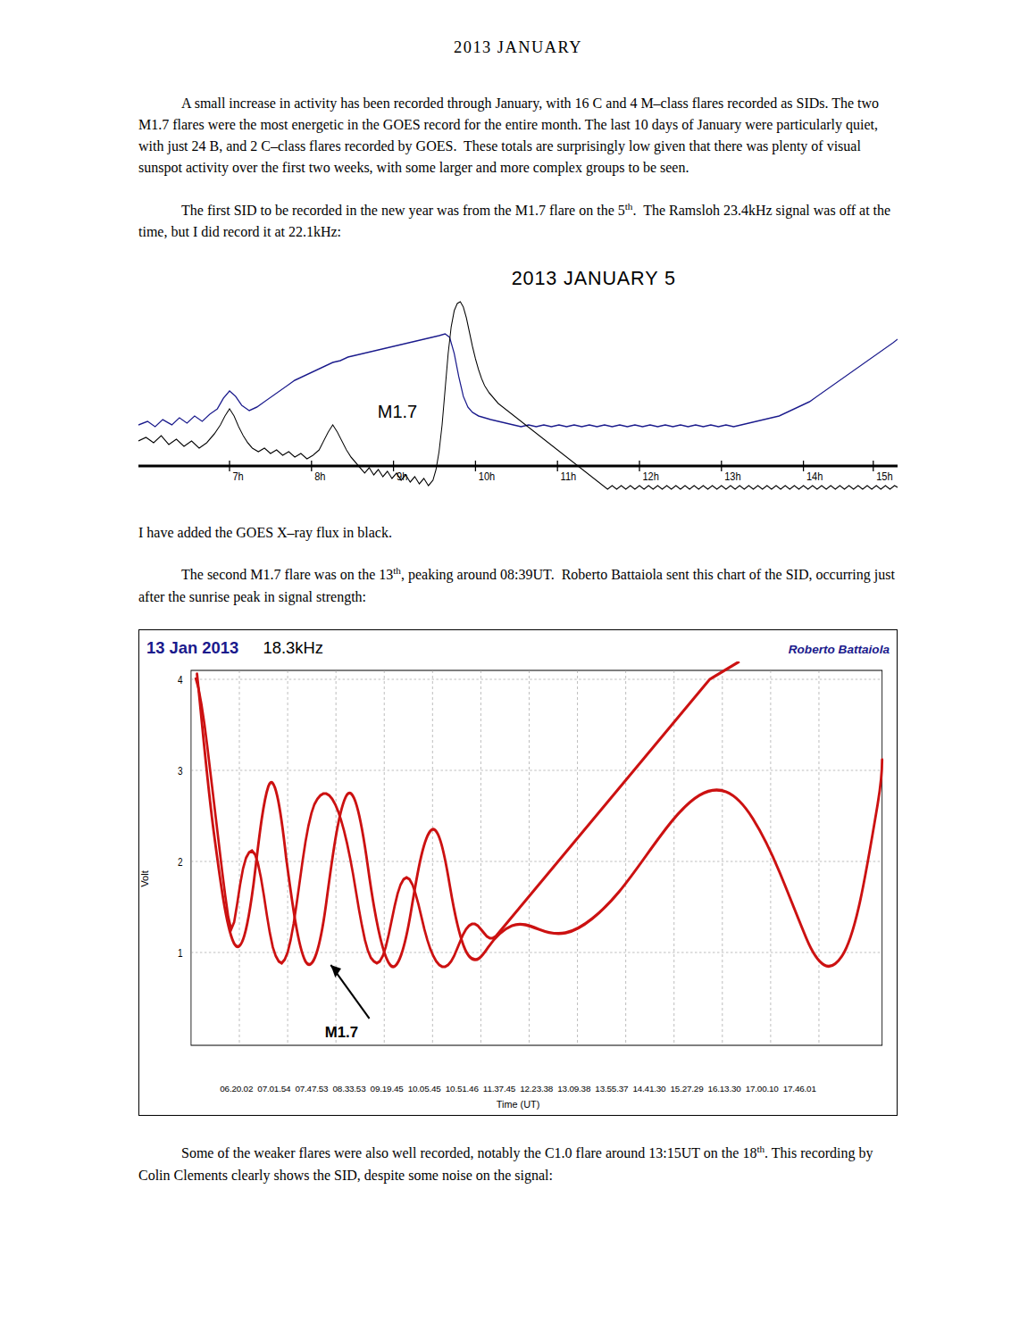2013 JANUARY
A small increase in activity has been recorded through January, with 16 C and 4 M–class flares recorded as SIDs. The two M1.7 flares were the most energetic in the GOES record for the entire month. The last 10 days of January were particularly quiet, with just 24 B, and 2 C–class flares recorded by GOES. These totals are surprisingly low given that there was plenty of visual sunspot activity over the first two weeks, with some larger and more complex groups to be seen.
The first SID to be recorded in the new year was from the M1.7 flare on the 5th. The Ramsloh 23.4kHz signal was off at the time, but I did record it at 22.1kHz:
2013 JANUARY 5
7h 8h 9h 10h 11h 12h 13h 14h 15h
M1.7
I have added the GOES X–ray flux in black.
The second M1.7 flare was on the 13th, peaking around 08:39UT. Roberto Battaiola sent this chart of the SID, occurring just after the sunrise peak in signal strength:
13 Jan 2013 18.3kHz
Roberto Battaiola
Volt
4 3 2 1
M1.7
06.20.02 07.01.54 07.47.53 08.33.53 09.19.45 10.05.45 10.51.46 11.37.45 12.23.38 13.09.38 13.55.37 14.41.30 15.27.29 16.13.30 17.00.10 17.46.01
Time (UT)
Some of the weaker flares were also well recorded, notably the C1.0 flare around 13:15UT on the 18th. This recording by Colin Clements clearly shows the SID, despite some noise on the signal: